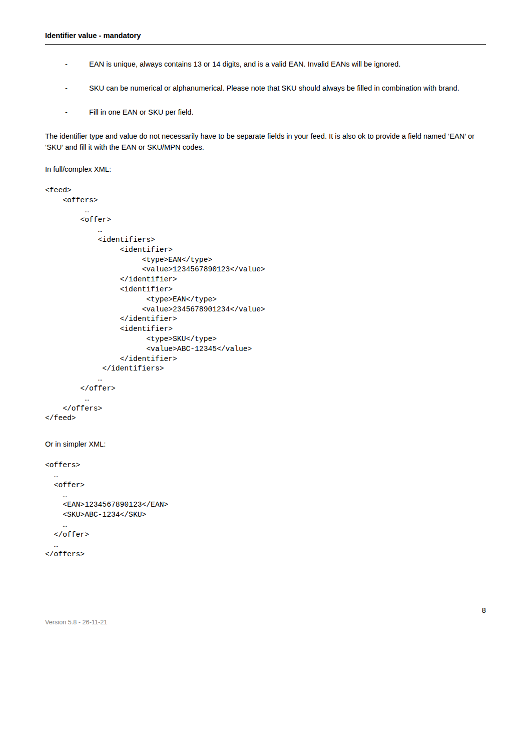Identifier value - mandatory
EAN is unique, always contains 13 or 14 digits, and is a valid EAN. Invalid EANs will be ignored.
SKU can be numerical or alphanumerical. Please note that SKU should always be filled in combination with brand.
Fill in one EAN or SKU per field.
The identifier type and value do not necessarily have to be separate fields in your feed. It is also ok to provide a field named ‘EAN’ or ‘SKU’ and fill it with the EAN or SKU/MPN codes.
In full/complex XML:
<feed>
    <offers>
         …
        <offer>
            …
            <identifiers>
                 <identifier>
                      <type>EAN</type>
                      <value>1234567890123</value>
                 </identifier>
                 <identifier>
                       <type>EAN</type>
                      <value>2345678901234</value>
                 </identifier>
                 <identifier>
                       <type>SKU</type>
                       <value>ABC-12345</value>
                 </identifier>
             </identifiers>
            …
        </offer>
         …
    </offers>
</feed>
Or in simpler XML:
<offers>
  …
  <offer>
    …
    <EAN>1234567890123</EAN>
    <SKU>ABC-1234</SKU>
    …
  </offer>
  …
</offers>
8
Version 5.8 - 26-11-21